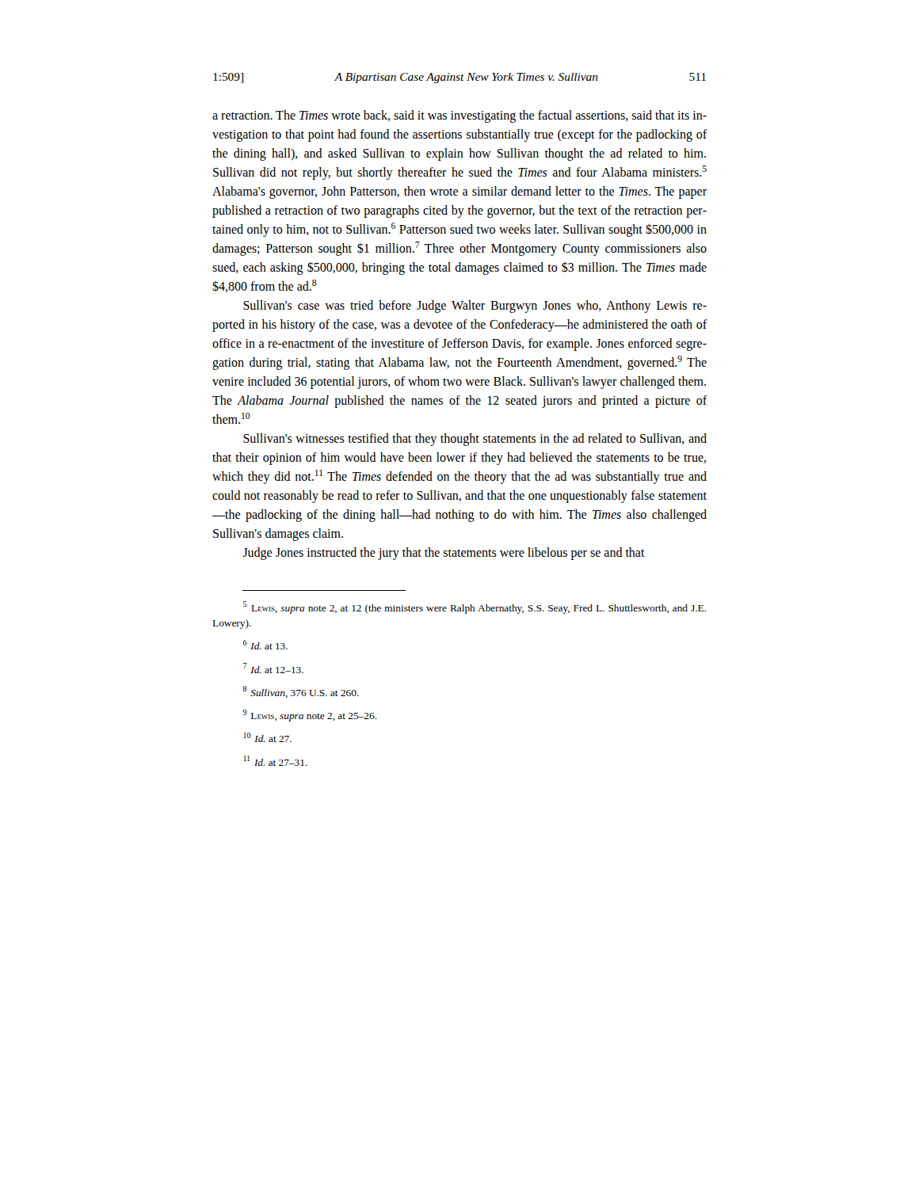1:509] A Bipartisan Case Against New York Times v. Sullivan 511
a retraction. The Times wrote back, said it was investigating the factual assertions, said that its investigation to that point had found the assertions substantially true (except for the padlocking of the dining hall), and asked Sullivan to explain how Sullivan thought the ad related to him. Sullivan did not reply, but shortly thereafter he sued the Times and four Alabama ministers.5 Alabama's governor, John Patterson, then wrote a similar demand letter to the Times. The paper published a retraction of two paragraphs cited by the governor, but the text of the retraction pertained only to him, not to Sullivan.6 Patterson sued two weeks later. Sullivan sought $500,000 in damages; Patterson sought $1 million.7 Three other Montgomery County commissioners also sued, each asking $500,000, bringing the total damages claimed to $3 million. The Times made $4,800 from the ad.8
Sullivan's case was tried before Judge Walter Burgwyn Jones who, Anthony Lewis reported in his history of the case, was a devotee of the Confederacy—he administered the oath of office in a re-enactment of the investiture of Jefferson Davis, for example. Jones enforced segregation during trial, stating that Alabama law, not the Fourteenth Amendment, governed.9 The venire included 36 potential jurors, of whom two were Black. Sullivan's lawyer challenged them. The Alabama Journal published the names of the 12 seated jurors and printed a picture of them.10
Sullivan's witnesses testified that they thought statements in the ad related to Sullivan, and that their opinion of him would have been lower if they had believed the statements to be true, which they did not.11 The Times defended on the theory that the ad was substantially true and could not reasonably be read to refer to Sullivan, and that the one unquestionably false statement—the padlocking of the dining hall—had nothing to do with him. The Times also challenged Sullivan's damages claim.
Judge Jones instructed the jury that the statements were libelous per se and that
5 Lewis, supra note 2, at 12 (the ministers were Ralph Abernathy, S.S. Seay, Fred L. Shuttlesworth, and J.E. Lowery).
6 Id. at 13.
7 Id. at 12–13.
8 Sullivan, 376 U.S. at 260.
9 Lewis, supra note 2, at 25–26.
10 Id. at 27.
11 Id. at 27–31.